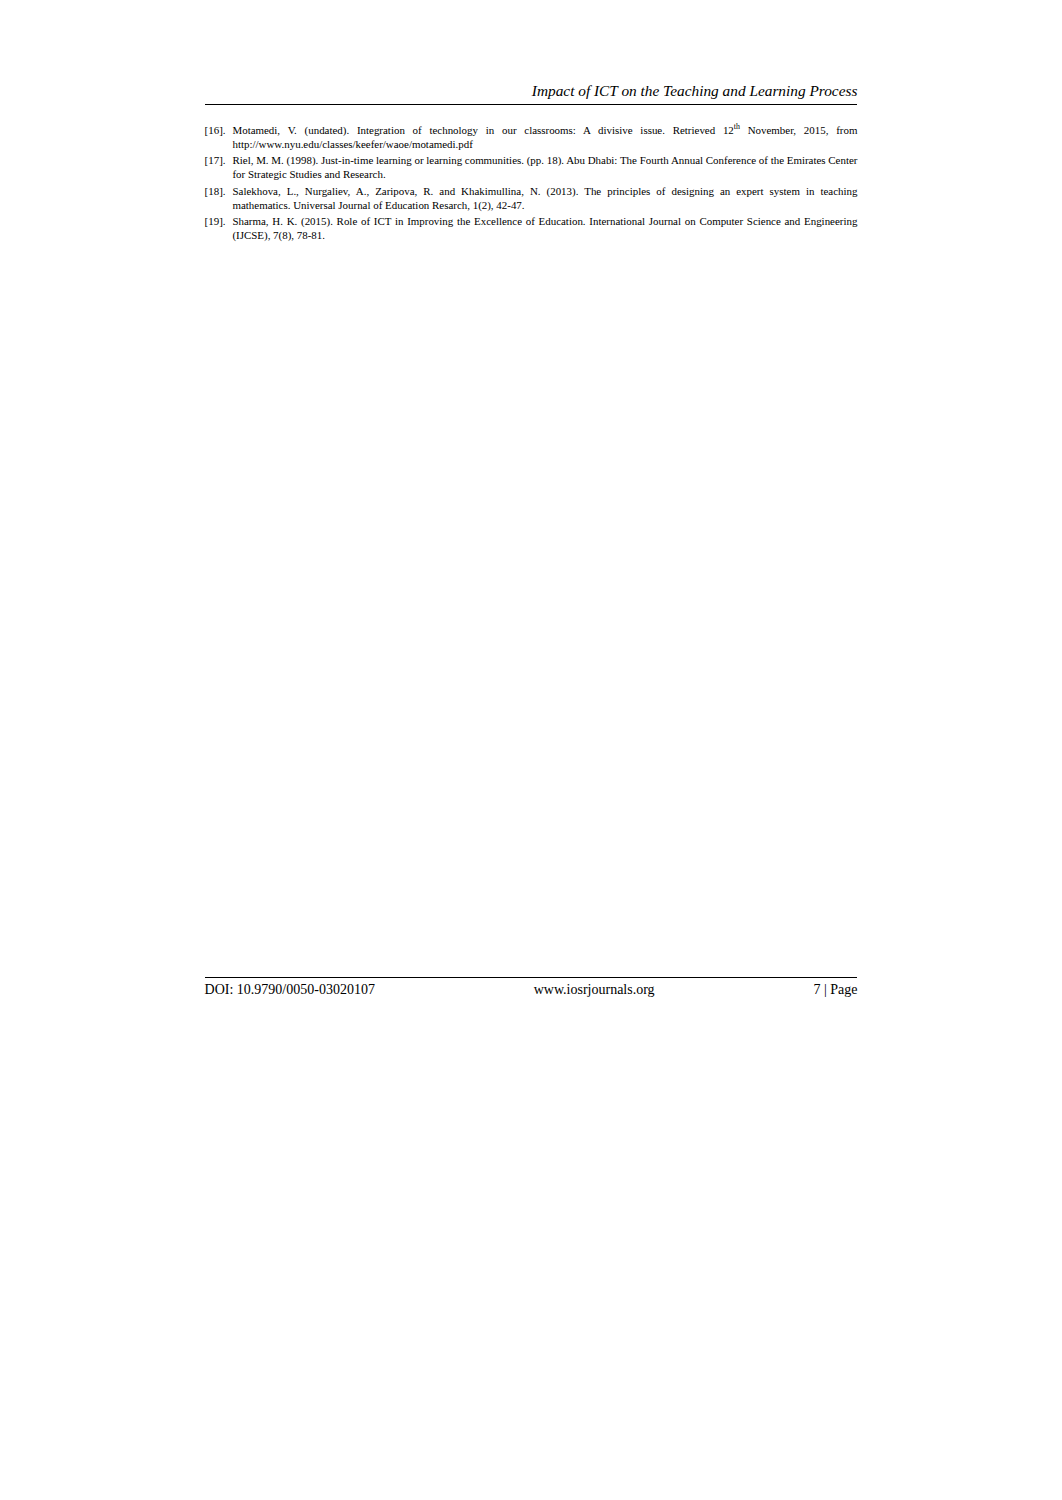Impact of ICT on the Teaching and Learning Process
[16]. Motamedi, V. (undated). Integration of technology in our classrooms: A divisive issue. Retrieved 12th November, 2015, from http://www.nyu.edu/classes/keefer/waoe/motamedi.pdf
[17]. Riel, M. M. (1998). Just-in-time learning or learning communities. (pp. 18). Abu Dhabi: The Fourth Annual Conference of the Emirates Center for Strategic Studies and Research.
[18]. Salekhova, L., Nurgaliev, A., Zaripova, R. and Khakimullina, N. (2013). The principles of designing an expert system in teaching mathematics. Universal Journal of Education Resarch, 1(2), 42-47.
[19]. Sharma, H. K. (2015). Role of ICT in Improving the Excellence of Education. International Journal on Computer Science and Engineering (IJCSE), 7(8), 78-81.
DOI: 10.9790/0050-03020107 www.iosrjournals.org 7 | Page